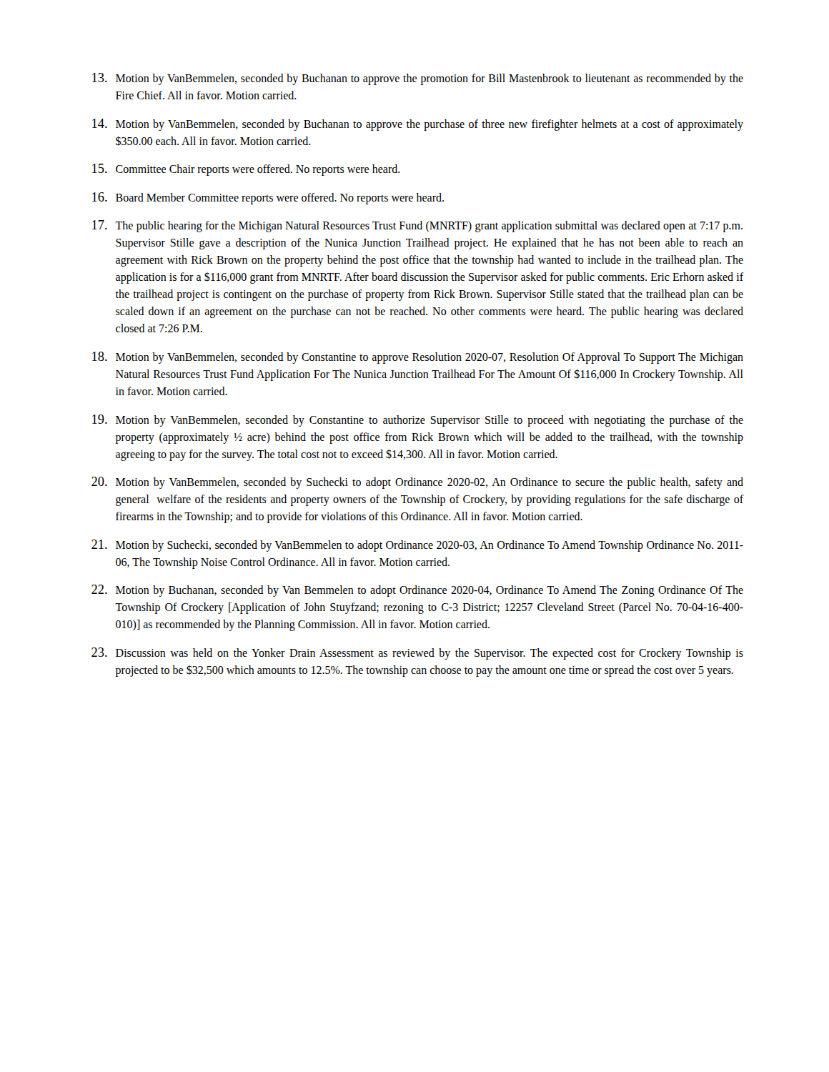Motion by VanBemmelen, seconded by Buchanan to approve the promotion for Bill Mastenbrook to lieutenant as recommended by the Fire Chief. All in favor. Motion carried.
Motion by VanBemmelen, seconded by Buchanan to approve the purchase of three new firefighter helmets at a cost of approximately $350.00 each. All in favor. Motion carried.
Committee Chair reports were offered. No reports were heard.
Board Member Committee reports were offered. No reports were heard.
The public hearing for the Michigan Natural Resources Trust Fund (MNRTF) grant application submittal was declared open at 7:17 p.m. Supervisor Stille gave a description of the Nunica Junction Trailhead project. He explained that he has not been able to reach an agreement with Rick Brown on the property behind the post office that the township had wanted to include in the trailhead plan. The application is for a $116,000 grant from MNRTF. After board discussion the Supervisor asked for public comments. Eric Erhorn asked if the trailhead project is contingent on the purchase of property from Rick Brown. Supervisor Stille stated that the trailhead plan can be scaled down if an agreement on the purchase can not be reached. No other comments were heard. The public hearing was declared closed at 7:26 P.M.
Motion by VanBemmelen, seconded by Constantine to approve Resolution 2020-07, Resolution Of Approval To Support The Michigan Natural Resources Trust Fund Application For The Nunica Junction Trailhead For The Amount Of $116,000 In Crockery Township. All in favor. Motion carried.
Motion by VanBemmelen, seconded by Constantine to authorize Supervisor Stille to proceed with negotiating the purchase of the property (approximately ½ acre) behind the post office from Rick Brown which will be added to the trailhead, with the township agreeing to pay for the survey. The total cost not to exceed $14,300. All in favor. Motion carried.
Motion by VanBemmelen, seconded by Suchecki to adopt Ordinance 2020-02, An Ordinance to secure the public health, safety and general welfare of the residents and property owners of the Township of Crockery, by providing regulations for the safe discharge of firearms in the Township; and to provide for violations of this Ordinance. All in favor. Motion carried.
Motion by Suchecki, seconded by VanBemmelen to adopt Ordinance 2020-03, An Ordinance To Amend Township Ordinance No. 2011-06, The Township Noise Control Ordinance. All in favor. Motion carried.
Motion by Buchanan, seconded by Van Bemmelen to adopt Ordinance 2020-04, Ordinance To Amend The Zoning Ordinance Of The Township Of Crockery [Application of John Stuyfzand; rezoning to C-3 District; 12257 Cleveland Street (Parcel No. 70-04-16-400-010)] as recommended by the Planning Commission. All in favor. Motion carried.
Discussion was held on the Yonker Drain Assessment as reviewed by the Supervisor. The expected cost for Crockery Township is projected to be $32,500 which amounts to 12.5%. The township can choose to pay the amount one time or spread the cost over 5 years.